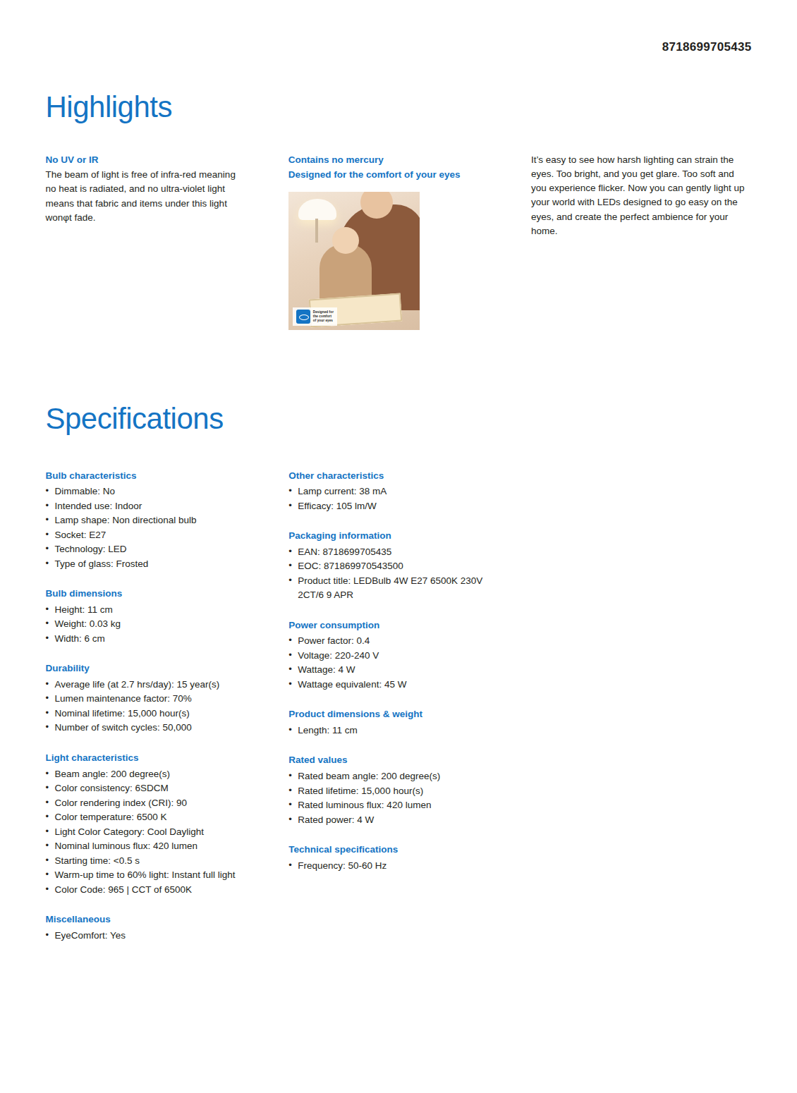8718699705435
Highlights
No UV or IR
The beam of light is free of infra-red meaning no heat is radiated, and no ultra-violet light means that fabric and items under this light wonφt fade.
Contains no mercury
Designed for the comfort of your eyes
Designed for
the comfort
of your eyes
It’s easy to see how harsh lighting can strain the eyes. Too bright, and you get glare. Too soft and you experience flicker. Now you can gently light up your world with LEDs designed to go easy on the eyes, and create the perfect ambience for your home.
Specifications
Bulb characteristics
Dimmable: No
Intended use: Indoor
Lamp shape: Non directional bulb
Socket: E27
Technology: LED
Type of glass: Frosted
Bulb dimensions
Height: 11 cm
Weight: 0.03 kg
Width: 6 cm
Durability
Average life (at 2.7 hrs/day): 15 year(s)
Lumen maintenance factor: 70%
Nominal lifetime: 15,000 hour(s)
Number of switch cycles: 50,000
Light characteristics
Beam angle: 200 degree(s)
Color consistency: 6SDCM
Color rendering index (CRI): 90
Color temperature: 6500 K
Light Color Category: Cool Daylight
Nominal luminous flux: 420 lumen
Starting time: <0.5 s
Warm-up time to 60% light: Instant full light
Color Code: 965 | CCT of 6500K
Miscellaneous
EyeComfort: Yes
Other characteristics
Lamp current: 38 mA
Efficacy: 105 lm/W
Packaging information
EAN: 8718699705435
EOC: 871869970543500
Product title: LEDBulb 4W E27 6500K 230V 2CT/6 9 APR
Power consumption
Power factor: 0.4
Voltage: 220-240 V
Wattage: 4 W
Wattage equivalent: 45 W
Product dimensions & weight
Length: 11 cm
Rated values
Rated beam angle: 200 degree(s)
Rated lifetime: 15,000 hour(s)
Rated luminous flux: 420 lumen
Rated power: 4 W
Technical specifications
Frequency: 50-60 Hz